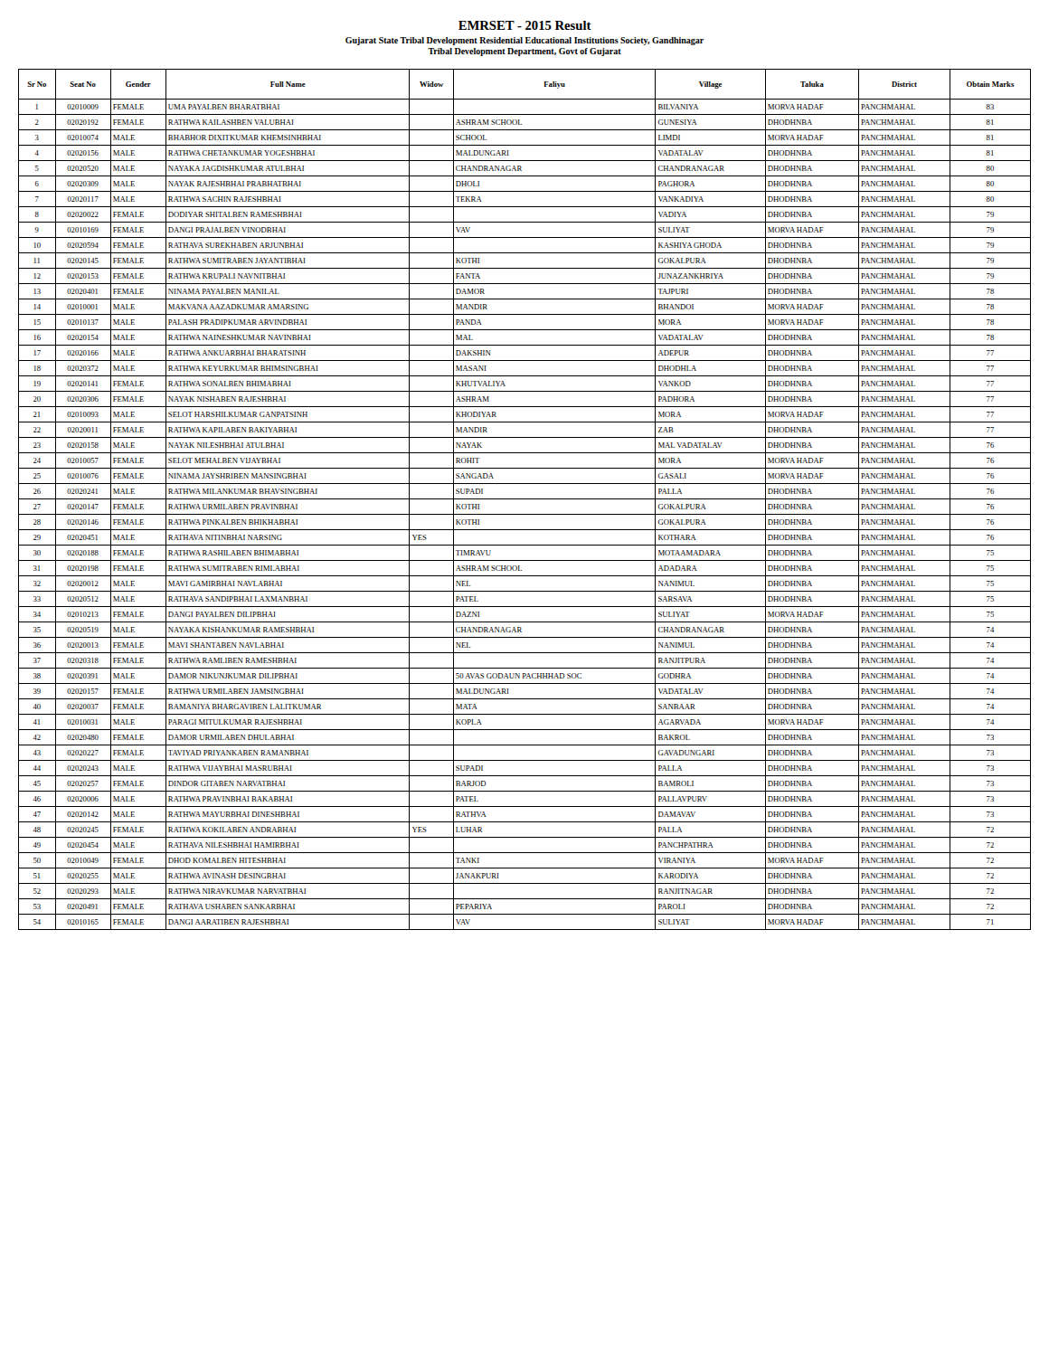EMRSET - 2015 Result
Gujarat State Tribal Development Residential Educational Institutions Society, Gandhinagar
Tribal Development Department, Govt of Gujarat
| Sr No | Seat No | Gender | Full Name | Widow | Faliyu | Village | Taluka | District | Obtain Marks |
| --- | --- | --- | --- | --- | --- | --- | --- | --- | --- |
| 1 | 02010009 | FEMALE | UMA PAYALBEN BHARATBHAI | | | BILVANIYA | MORVA HADAF | PANCHMAHAL | 83 |
| 2 | 02020192 | FEMALE | RATHWA KAILASHBEN VALUBHAI | | ASHRAM SCHOOL | GUNESIYA | DHODHNBA | PANCHMAHAL | 81 |
| 3 | 02010074 | MALE | BHABHOR DIXITKUMAR KHEMSINHBHAI | | SCHOOL | LIMDI | MORVA HADAF | PANCHMAHAL | 81 |
| 4 | 02020156 | MALE | RATHWA CHETANKUMAR YOGESHBHAI | | MALDUNGARI | VADATALAV | DHODHNBA | PANCHMAHAL | 81 |
| 5 | 02020520 | MALE | NAYAKA JAGDISHKUMAR ATULBHAI | | CHANDRANAGAR | CHANDRANAGAR | DHODHNBA | PANCHMAHAL | 80 |
| 6 | 02020309 | MALE | NAYAK RAJESHBHAI PRABHATBHAI | | DHOLI | PAGHORA | DHODHNBA | PANCHMAHAL | 80 |
| 7 | 02020117 | MALE | RATHWA SACHIN RAJESHBHAI | | TEKRA | VANKADIYA | DHODHNBA | PANCHMAHAL | 80 |
| 8 | 02020022 | FEMALE | DODIYAR SHITALBEN RAMESHBHAI | | | VADIYA | DHODHNBA | PANCHMAHAL | 79 |
| 9 | 02010169 | FEMALE | DANGI PRAJALBEN VINODBHAI | | VAV | SULIYAT | MORVA HADAF | PANCHMAHAL | 79 |
| 10 | 02020594 | FEMALE | RATHAVA SUREKHABEN ARJUNBHAI | | | KASHIYA GHODA | DHODHNBA | PANCHMAHAL | 79 |
| 11 | 02020145 | FEMALE | RATHWA SUMITRABEN JAYANTIBHAI | | KOTHI | GOKALPURA | DHODHNBA | PANCHMAHAL | 79 |
| 12 | 02020153 | FEMALE | RATHWA KRUPALI NAVNITBHAI | | FANTA | JUNAZANKHRIYA | DHODHNBA | PANCHMAHAL | 79 |
| 13 | 02020401 | FEMALE | NINAMA PAYALBEN MANILAL | | DAMOR | TAJPURI | DHODHNBA | PANCHMAHAL | 78 |
| 14 | 02010001 | MALE | MAKVANA AAZADKUMAR AMARSING | | MANDIR | BHANDOI | MORVA HADAF | PANCHMAHAL | 78 |
| 15 | 02010137 | MALE | PALASH PRADIPKUMAR ARVINDBHAI | | PANDA | MORA | MORVA HADAF | PANCHMAHAL | 78 |
| 16 | 02020154 | MALE | RATHWA NAINESHKUMAR NAVINBHAI | | MAL | VADATALAV | DHODHNBA | PANCHMAHAL | 78 |
| 17 | 02020166 | MALE | RATHWA ANKUARBHAI BHARATSINH | | DAKSHIN | ADEPUR | DHODHNBA | PANCHMAHAL | 77 |
| 18 | 02020372 | MALE | RATHWA KEYURKUMAR BHIMSINGBHAI | | MASANI | DHODHLA | DHODHNBA | PANCHMAHAL | 77 |
| 19 | 02020141 | FEMALE | RATHWA SONALBEN BHIMABHAI | | KHUTVALIYA | VANKOD | DHODHNBA | PANCHMAHAL | 77 |
| 20 | 02020306 | FEMALE | NAYAK NISHABEN RAJESHBHAI | | ASHRAM | PADHORA | DHODHNBA | PANCHMAHAL | 77 |
| 21 | 02010093 | MALE | SELOT HARSHILKUMAR GANPATSINH | | KHODIYAR | MORA | MORVA HADAF | PANCHMAHAL | 77 |
| 22 | 02020011 | FEMALE | RATHWA KAPILABEN BAKIYABHAI | | MANDIR | ZAB | DHODHNBA | PANCHMAHAL | 77 |
| 23 | 02020158 | MALE | NAYAK NILESHBHAI ATULBHAI | | NAYAK | MAL VADATALAV | DHODHNBA | PANCHMAHAL | 76 |
| 24 | 02010057 | FEMALE | SELOT MEHALBEN VIJAYBHAI | | ROHIT | MORA | MORVA HADAF | PANCHMAHAL | 76 |
| 25 | 02010076 | FEMALE | NINAMA JAYSHRIBEN MANSINGBHAI | | SANGADA | GASALI | MORVA HADAF | PANCHMAHAL | 76 |
| 26 | 02020241 | MALE | RATHWA MILANKUMAR BHAVSINGBHAI | | SUPADI | PALLA | DHODHNBA | PANCHMAHAL | 76 |
| 27 | 02020147 | FEMALE | RATHWA URMILABEN PRAVINBHAI | | KOTHI | GOKALPURA | DHODHNBA | PANCHMAHAL | 76 |
| 28 | 02020146 | FEMALE | RATHWA PINKALBEN BHIKHABHAI | | KOTHI | GOKALPURA | DHODHNBA | PANCHMAHAL | 76 |
| 29 | 02020451 | MALE | RATHAVA NITINBHAI NARSING | YES | | KOTHARA | DHODHNBA | PANCHMAHAL | 76 |
| 30 | 02020188 | FEMALE | RATHWA RASHILABEN BHIMABHAI | | TIMRAVU | MOTAAMADARA | DHODHNBA | PANCHMAHAL | 75 |
| 31 | 02020198 | FEMALE | RATHWA SUMITRABEN RIMLABHAI | | ASHRAM SCHOOL | ADADARA | DHODHNBA | PANCHMAHAL | 75 |
| 32 | 02020012 | MALE | MAVI GAMIRBHAI NAVLABHAI | | NEL | NANIMUL | DHODHNBA | PANCHMAHAL | 75 |
| 33 | 02020512 | MALE | RATHAVA SANDIPBHAI LAXMANBHAI | | PATEL | SARSAVA | DHODHNBA | PANCHMAHAL | 75 |
| 34 | 02010213 | FEMALE | DANGI PAYALBEN DILIPBHAI | | DAZNI | SULIYAT | MORVA HADAF | PANCHMAHAL | 75 |
| 35 | 02020519 | MALE | NAYAKA KISHANKUMAR RAMESHBHAI | | CHANDRANAGAR | CHANDRANAGAR | DHODHNBA | PANCHMAHAL | 74 |
| 36 | 02020013 | FEMALE | MAVI SHANTABEN NAVLABHAI | | NEL | NANIMUL | DHODHNBA | PANCHMAHAL | 74 |
| 37 | 02020318 | FEMALE | RATHWA RAMLIBEN RAMESHBHAI | | | RANJITPURA | DHODHNBA | PANCHMAHAL | 74 |
| 38 | 02020391 | MALE | DAMOR NIKUNJKUMAR DILIPBHAI | | 50 AVAS GODAUN PACHHHAD SOC | GODHRA | DHODHNBA | PANCHMAHAL | 74 |
| 39 | 02020157 | FEMALE | RATHWA URMILABEN JAMSINGBHAI | | MALDUNGARI | VADATALAV | DHODHNBA | PANCHMAHAL | 74 |
| 40 | 02020037 | FEMALE | BAMANIYA BHARGAVIBEN LALITKUMAR | | MATA | SANBAAR | DHODHNBA | PANCHMAHAL | 74 |
| 41 | 02010031 | MALE | PARAGI MITULKUMAR RAJESHBHAI | | KOPLA | AGARVADA | MORVA HADAF | PANCHMAHAL | 74 |
| 42 | 02020480 | FEMALE | DAMOR URMILABEN DHULABHAI | | | BAKROL | DHODHNBA | PANCHMAHAL | 73 |
| 43 | 02020227 | FEMALE | TAVIYAD PRIYANKABEN RAMANBHAI | | | GAVADUNGARI | DHODHNBA | PANCHMAHAL | 73 |
| 44 | 02020243 | MALE | RATHWA VIJAYBHAI MASRUBHAI | | SUPADI | PALLA | DHODHNBA | PANCHMAHAL | 73 |
| 45 | 02020257 | FEMALE | DINDOR GITABEN NARVATBHAI | | BARJOD | BAMROLI | DHODHNBA | PANCHMAHAL | 73 |
| 46 | 02020006 | MALE | RATHWA PRAVINBHAI BAKABHAI | | PATEL | PALLAVPURV | DHODHNBA | PANCHMAHAL | 73 |
| 47 | 02020142 | MALE | RATHWA MAYURBHAI DINESHBHAI | | RATHVA | DAMAVAV | DHODHNBA | PANCHMAHAL | 73 |
| 48 | 02020245 | FEMALE | RATHWA KOKILABEN ANDRABHAI | YES | LUHAR | PALLA | DHODHNBA | PANCHMAHAL | 72 |
| 49 | 02020454 | MALE | RATHAVA NILESHBHAI HAMIRBHAI | | | PANCHPATHRA | DHODHNBA | PANCHMAHAL | 72 |
| 50 | 02010049 | FEMALE | DHOD KOMALBEN HITESHBHAI | | TANKI | VIRANIYA | MORVA HADAF | PANCHMAHAL | 72 |
| 51 | 02020255 | MALE | RATHWA AVINASH DESINGBHAI | | JANAKPURI | KARODIYA | DHODHNBA | PANCHMAHAL | 72 |
| 52 | 02020293 | MALE | RATHWA NIRAVKUMAR NARVATBHAI | | | RANJITNAGAR | DHODHNBA | PANCHMAHAL | 72 |
| 53 | 02020491 | FEMALE | RATHAVA USHABEN SANKARBHAI | | PEPARIYA | PAROLI | DHODHNBA | PANCHMAHAL | 72 |
| 54 | 02010165 | FEMALE | DANGI AARATIBEN RAJESHBHAI | | VAV | SULIYAT | MORVA HADAF | PANCHMAHAL | 71 |